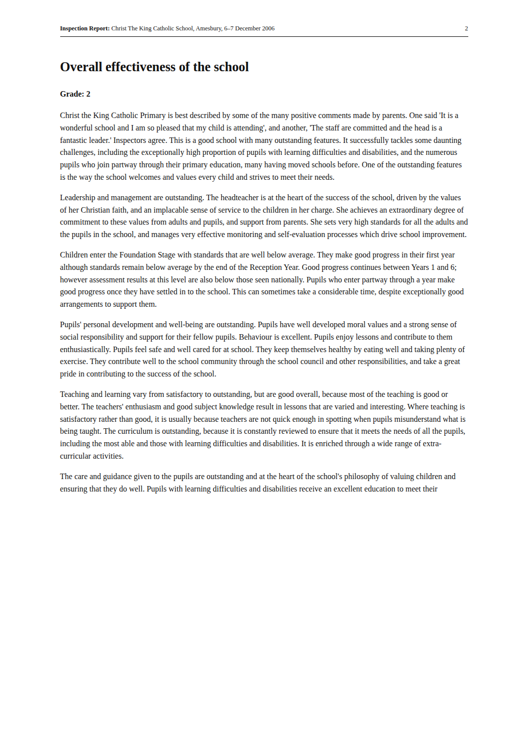Inspection Report: Christ The King Catholic School, Amesbury, 6–7 December 2006
2
Overall effectiveness of the school
Grade: 2
Christ the King Catholic Primary is best described by some of the many positive comments made by parents. One said 'It is a wonderful school and I am so pleased that my child is attending', and another, 'The staff are committed and the head is a fantastic leader.' Inspectors agree. This is a good school with many outstanding features. It successfully tackles some daunting challenges, including the exceptionally high proportion of pupils with learning difficulties and disabilities, and the numerous pupils who join partway through their primary education, many having moved schools before. One of the outstanding features is the way the school welcomes and values every child and strives to meet their needs.
Leadership and management are outstanding. The headteacher is at the heart of the success of the school, driven by the values of her Christian faith, and an implacable sense of service to the children in her charge. She achieves an extraordinary degree of commitment to these values from adults and pupils, and support from parents. She sets very high standards for all the adults and the pupils in the school, and manages very effective monitoring and self-evaluation processes which drive school improvement.
Children enter the Foundation Stage with standards that are well below average. They make good progress in their first year although standards remain below average by the end of the Reception Year. Good progress continues between Years 1 and 6; however assessment results at this level are also below those seen nationally. Pupils who enter partway through a year make good progress once they have settled in to the school. This can sometimes take a considerable time, despite exceptionally good arrangements to support them.
Pupils' personal development and well-being are outstanding. Pupils have well developed moral values and a strong sense of social responsibility and support for their fellow pupils. Behaviour is excellent. Pupils enjoy lessons and contribute to them enthusiastically. Pupils feel safe and well cared for at school. They keep themselves healthy by eating well and taking plenty of exercise. They contribute well to the school community through the school council and other responsibilities, and take a great pride in contributing to the success of the school.
Teaching and learning vary from satisfactory to outstanding, but are good overall, because most of the teaching is good or better. The teachers' enthusiasm and good subject knowledge result in lessons that are varied and interesting. Where teaching is satisfactory rather than good, it is usually because teachers are not quick enough in spotting when pupils misunderstand what is being taught. The curriculum is outstanding, because it is constantly reviewed to ensure that it meets the needs of all the pupils, including the most able and those with learning difficulties and disabilities. It is enriched through a wide range of extra-curricular activities.
The care and guidance given to the pupils are outstanding and at the heart of the school's philosophy of valuing children and ensuring that they do well. Pupils with learning difficulties and disabilities receive an excellent education to meet their